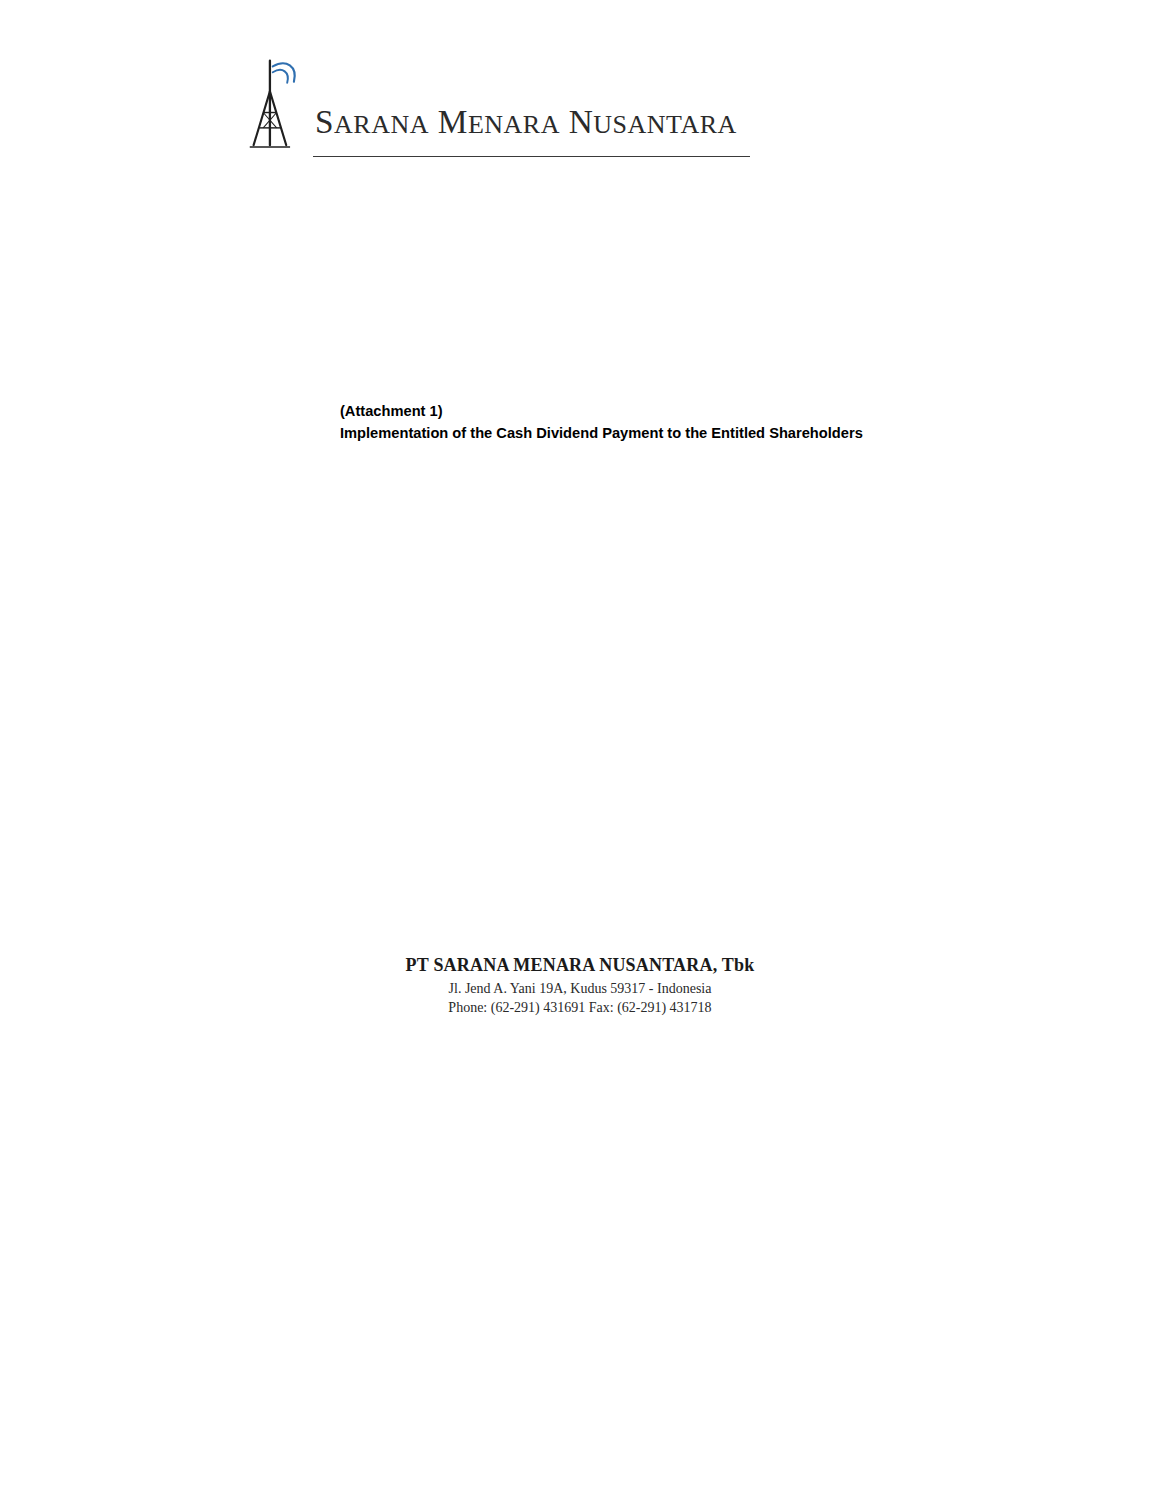Tower logo
SARANA MENARA NUSANTARA
(Attachment 1)
Implementation of the Cash Dividend Payment to the Entitled Shareholders
PT SARANA MENARA NUSANTARA, Tbk
Jl. Jend A. Yani 19A, Kudus 59317 - Indonesia
Phone: (62-291) 431691 Fax: (62-291) 431718